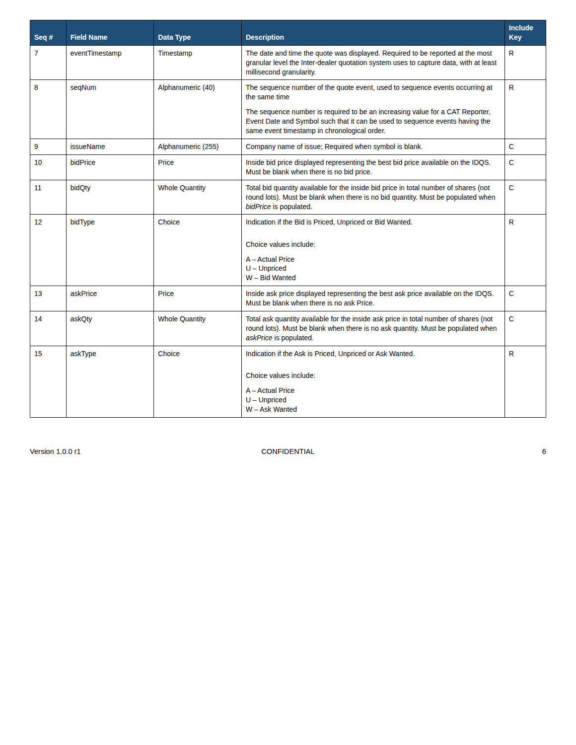| Seq # | Field Name | Data Type | Description | Include Key |
| --- | --- | --- | --- | --- |
| 7 | eventTimestamp | Timestamp | The date and time the quote was displayed. Required to be reported at the most granular level the Inter-dealer quotation system uses to capture data, with at least millisecond granularity. | R |
| 8 | seqNum | Alphanumeric (40) | The sequence number of the quote event, used to sequence events occurring at the same time The sequence number is required to be an increasing value for a CAT Reporter, Event Date and Symbol such that it can be used to sequence events having the same event timestamp in chronological order. | R |
| 9 | issueName | Alphanumeric (255) | Company name of issue; Required when symbol is blank. | C |
| 10 | bidPrice | Price | Inside bid price displayed representing the best bid price available on the IDQS. Must be blank when there is no bid price. | C |
| 11 | bidQty | Whole Quantity | Total bid quantity available for the inside bid price in total number of shares (not round lots). Must be blank when there is no bid quantity. Must be populated when bidPrice is populated. | C |
| 12 | bidType | Choice | Indication if the Bid is Priced, Unpriced or Bid Wanted. Choice values include: A – Actual Price U – Unpriced W – Bid Wanted | R |
| 13 | askPrice | Price | Inside ask price displayed representing the best ask price available on the IDQS. Must be blank when there is no ask Price. | C |
| 14 | askQty | Whole Quantity | Total ask quantity available for the inside ask price in total number of shares (not round lots). Must be blank when there is no ask quantity. Must be populated when askPrice is populated. | C |
| 15 | askType | Choice | Indication if the Ask is Priced, Unpriced or Ask Wanted. Choice values include: A – Actual Price U – Unpriced W – Ask Wanted | R |
Version 1.0.0 r1
CONFIDENTIAL
6